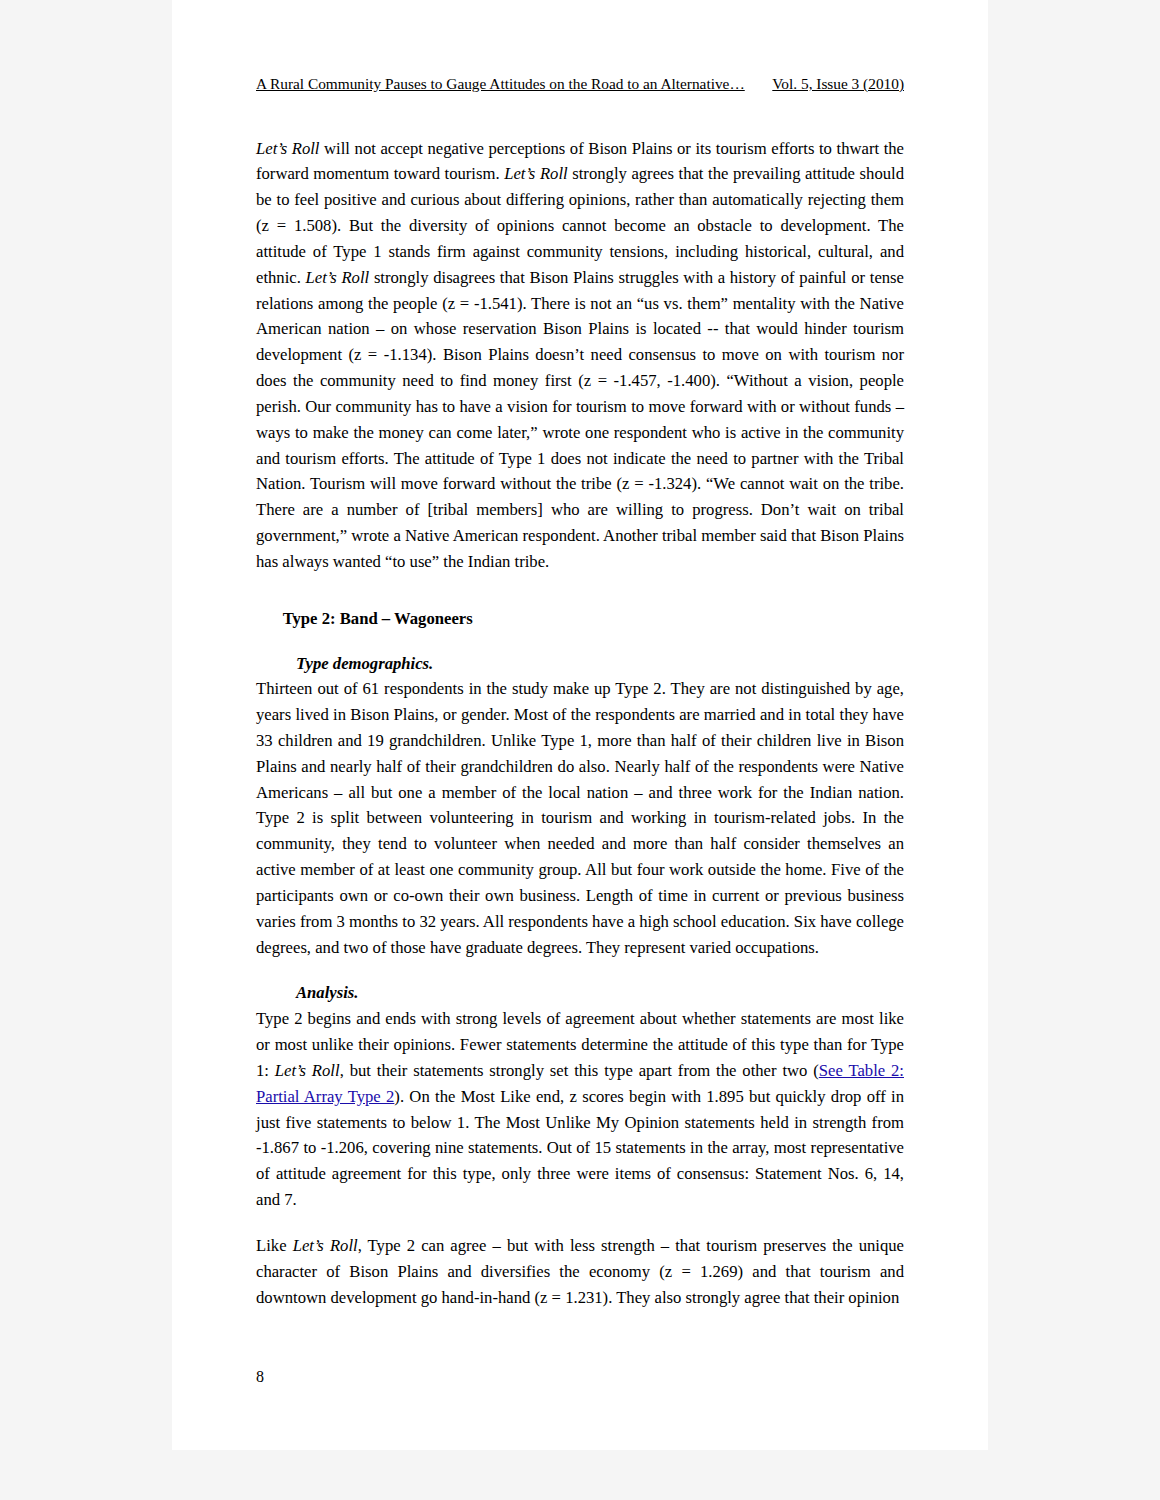A Rural Community Pauses to Gauge Attitudes on the Road to an Alternative… Vol. 5, Issue 3 (2010)
Let’s Roll will not accept negative perceptions of Bison Plains or its tourism efforts to thwart the forward momentum toward tourism. Let’s Roll strongly agrees that the prevailing attitude should be to feel positive and curious about differing opinions, rather than automatically rejecting them (z = 1.508). But the diversity of opinions cannot become an obstacle to development. The attitude of Type 1 stands firm against community tensions, including historical, cultural, and ethnic. Let’s Roll strongly disagrees that Bison Plains struggles with a history of painful or tense relations among the people (z = -1.541). There is not an “us vs. them” mentality with the Native American nation – on whose reservation Bison Plains is located -- that would hinder tourism development (z = -1.134). Bison Plains doesn’t need consensus to move on with tourism nor does the community need to find money first (z = -1.457, -1.400). “Without a vision, people perish. Our community has to have a vision for tourism to move forward with or without funds – ways to make the money can come later,” wrote one respondent who is active in the community and tourism efforts. The attitude of Type 1 does not indicate the need to partner with the Tribal Nation. Tourism will move forward without the tribe (z = -1.324). “We cannot wait on the tribe. There are a number of [tribal members] who are willing to progress. Don’t wait on tribal government,” wrote a Native American respondent. Another tribal member said that Bison Plains has always wanted “to use” the Indian tribe.
Type 2: Band – Wagoneers
Type demographics.
Thirteen out of 61 respondents in the study make up Type 2. They are not distinguished by age, years lived in Bison Plains, or gender. Most of the respondents are married and in total they have 33 children and 19 grandchildren. Unlike Type 1, more than half of their children live in Bison Plains and nearly half of their grandchildren do also. Nearly half of the respondents were Native Americans – all but one a member of the local nation – and three work for the Indian nation. Type 2 is split between volunteering in tourism and working in tourism-related jobs. In the community, they tend to volunteer when needed and more than half consider themselves an active member of at least one community group. All but four work outside the home. Five of the participants own or co-own their own business. Length of time in current or previous business varies from 3 months to 32 years. All respondents have a high school education. Six have college degrees, and two of those have graduate degrees. They represent varied occupations.
Analysis.
Type 2 begins and ends with strong levels of agreement about whether statements are most like or most unlike their opinions. Fewer statements determine the attitude of this type than for Type 1: Let’s Roll, but their statements strongly set this type apart from the other two (See Table 2: Partial Array Type 2). On the Most Like end, z scores begin with 1.895 but quickly drop off in just five statements to below 1. The Most Unlike My Opinion statements held in strength from -1.867 to -1.206, covering nine statements. Out of 15 statements in the array, most representative of attitude agreement for this type, only three were items of consensus: Statement Nos. 6, 14, and 7.
Like Let’s Roll, Type 2 can agree – but with less strength – that tourism preserves the unique character of Bison Plains and diversifies the economy (z = 1.269) and that tourism and downtown development go hand-in-hand (z = 1.231). They also strongly agree that their opinion
8